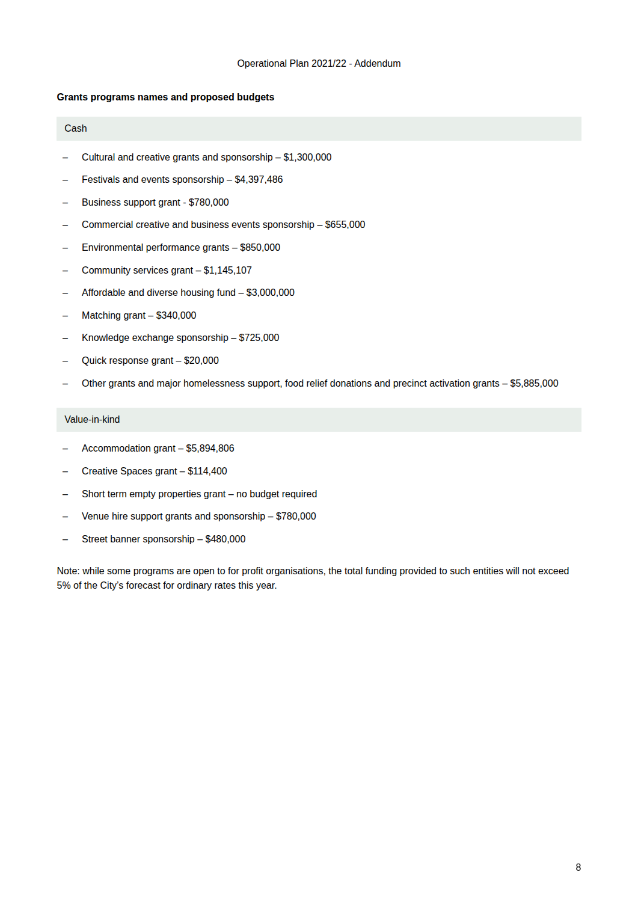Operational Plan 2021/22 - Addendum
Grants programs names and proposed budgets
Cash
Cultural and creative grants and sponsorship – $1,300,000
Festivals and events sponsorship – $4,397,486
Business support grant - $780,000
Commercial creative and business events sponsorship – $655,000
Environmental performance grants – $850,000
Community services grant – $1,145,107
Affordable and diverse housing fund – $3,000,000
Matching grant – $340,000
Knowledge exchange sponsorship – $725,000
Quick response grant – $20,000
Other grants and major homelessness support, food relief donations and precinct activation grants – $5,885,000
Value-in-kind
Accommodation grant – $5,894,806
Creative Spaces grant – $114,400
Short term empty properties grant – no budget required
Venue hire support grants and sponsorship – $780,000
Street banner sponsorship – $480,000
Note: while some programs are open to for profit organisations, the total funding provided to such entities will not exceed 5% of the City’s forecast for ordinary rates this year.
8